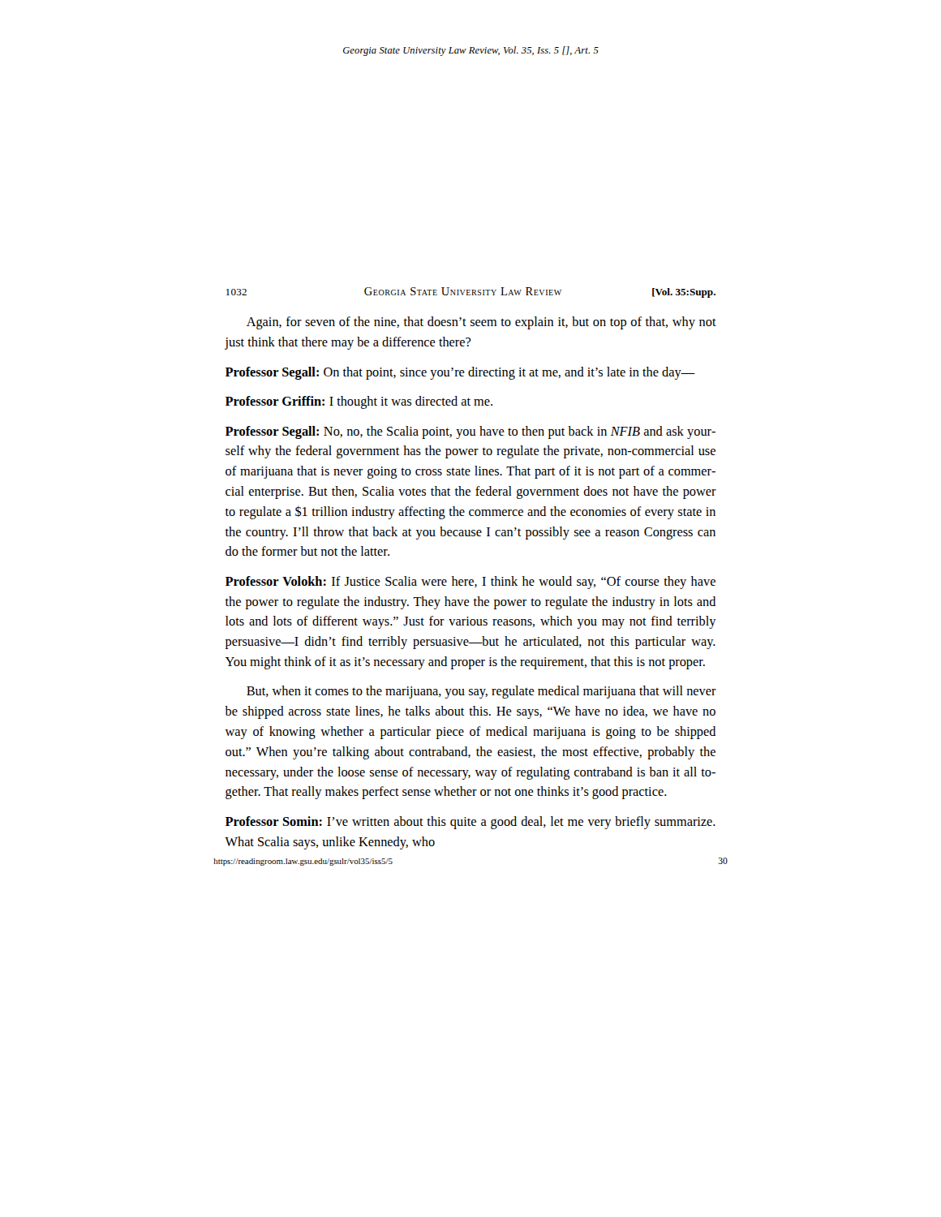Georgia State University Law Review, Vol. 35, Iss. 5 [], Art. 5
1032 Georgia State University Law Review [Vol. 35:Supp.
Again, for seven of the nine, that doesn’t seem to explain it, but on top of that, why not just think that there may be a difference there?
Professor Segall: On that point, since you’re directing it at me, and it’s late in the day—
Professor Griffin: I thought it was directed at me.
Professor Segall: No, no, the Scalia point, you have to then put back in NFIB and ask yourself why the federal government has the power to regulate the private, non-commercial use of marijuana that is never going to cross state lines. That part of it is not part of a commercial enterprise. But then, Scalia votes that the federal government does not have the power to regulate a $1 trillion industry affecting the commerce and the economies of every state in the country. I’ll throw that back at you because I can’t possibly see a reason Congress can do the former but not the latter.
Professor Volokh: If Justice Scalia were here, I think he would say, “Of course they have the power to regulate the industry. They have the power to regulate the industry in lots and lots and lots of different ways.” Just for various reasons, which you may not find terribly persuasive—I didn’t find terribly persuasive—but he articulated, not this particular way. You might think of it as it’s necessary and proper is the requirement, that this is not proper.
But, when it comes to the marijuana, you say, regulate medical marijuana that will never be shipped across state lines, he talks about this. He says, “We have no idea, we have no way of knowing whether a particular piece of medical marijuana is going to be shipped out.” When you’re talking about contraband, the easiest, the most effective, probably the necessary, under the loose sense of necessary, way of regulating contraband is ban it all together. That really makes perfect sense whether or not one thinks it’s good practice.
Professor Somin: I’ve written about this quite a good deal, let me very briefly summarize. What Scalia says, unlike Kennedy, who
https://readingroom.law.gsu.edu/gsulr/vol35/iss5/5 30